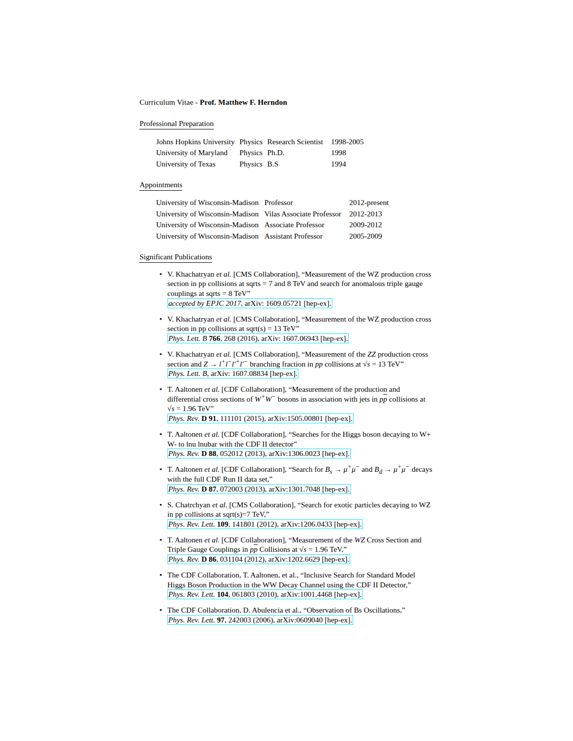Curriculum Vitae - Prof. Matthew F. Herndon
Professional Preparation
| Johns Hopkins University | Physics | Research Scientist | 1998-2005 |
| University of Maryland | Physics | Ph.D. | 1998 |
| University of Texas | Physics | B.S | 1994 |
Appointments
| University of Wisconsin-Madison | Professor | 2012-present |
| University of Wisconsin-Madison | Vilas Associate Professor | 2012-2013 |
| University of Wisconsin-Madison | Associate Professor | 2009-2012 |
| University of Wisconsin-Madison | Assistant Professor | 2005-2009 |
Significant Publications
V. Khachatryan et al. [CMS Collaboration], “Measurement of the WZ production cross section in pp collisions at sqrts = 7 and 8 TeV and search for anomalous triple gauge couplings at sqrts = 8 TeV” accepted by EPJC 2017, arXiv: 1609.05721 [hep-ex].
V. Khachatryan et al. [CMS Collaboration], “Measurement of the WZ production cross section in pp collisions at sqrt(s) = 13 TeV” Phys. Lett. B 766, 268 (2016), arXiv: 1607.06943 [hep-ex].
V. Khachatryan et al. [CMS Collaboration], “Measurement of the ZZ production cross section and Z → l+l−l′+l′− branching fraction in pp collisions at √s = 13 TeV” Phys. Lett. B, arXiv: 1607.08834 [hep-ex].
T. Aaltonen et al. [CDF Collaboration], “Measurement of the production and differential cross sections of W+W− bosons in association with jets in pp collisions at √s = 1.96 TeV” Phys. Rev. D 91, 111101 (2015), arXiv:1505.00801 [hep-ex].
T. Aaltonen et al. [CDF Collaboration], “Searches for the Higgs boson decaying to W+ W- to lnu lnubar with the CDF II detector” Phys. Rev. D 88, 052012 (2013), arXiv:1306.0023 [hep-ex].
T. Aaltonen et al. [CDF Collaboration], “Search for Bs → μ+μ− and Bd → μ+μ− decays with the full CDF Run II data set,” Phys. Rev. D 87, 072003 (2013), arXiv:1301.7048 [hep-ex].
S. Chatrchyan et al. [CMS Collaboration], “Search for exotic particles decaying to WZ in pp collisions at sqrt(s)=7 TeV,” Phys. Rev. Lett. 109, 141801 (2012), arXiv:1206.0433 [hep-ex].
T. Aaltonen et al. [CDF Collaboration], “Measurement of the WZ Cross Section and Triple Gauge Couplings in pp Collisions at √s = 1.96 TeV,” Phys. Rev. D 86, 031104 (2012), arXiv:1202.6629 [hep-ex].
The CDF Collaboration, T. Aaltonen, et al., “Inclusive Search for Standard Model Higgs Boson Production in the WW Decay Channel using the CDF II Detector,” Phys. Rev. Lett. 104, 061803 (2010), arXiv:1001.4468 [hep-ex].
The CDF Collaboration, D. Abulencia et al., “Observation of Bs Oscillations,” Phys. Rev. Lett. 97, 242003 (2006), arXiv:0609040 [hep-ex].